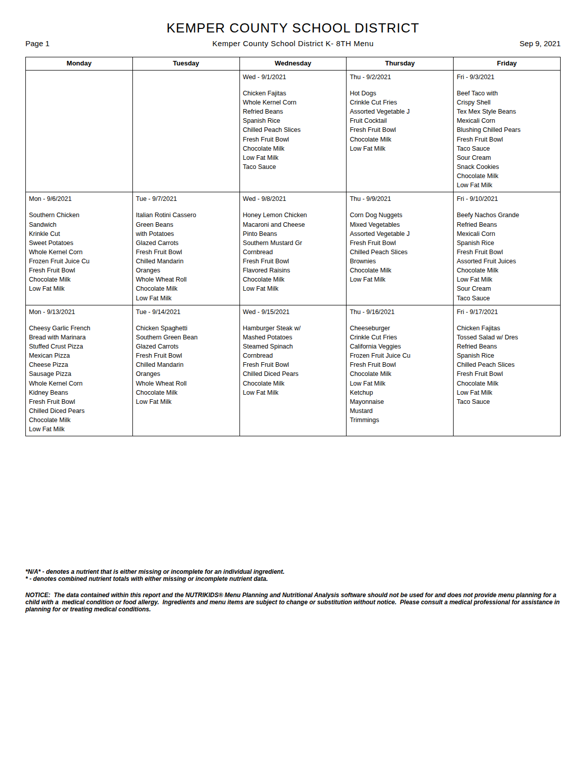KEMPER COUNTY SCHOOL DISTRICT
Page 1
Kemper County School District K- 8TH Menu
Sep 9, 2021
| Monday | Tuesday | Wednesday | Thursday | Friday |
| --- | --- | --- | --- | --- |
| | | Wed - 9/1/2021 Chicken Fajitas Whole Kernel Corn Refried Beans Spanish Rice Chilled Peach Slices Fresh Fruit Bowl Chocolate Milk Low Fat Milk Taco Sauce | Thu - 9/2/2021 Hot Dogs Crinkle Cut Fries Assorted Vegetable J Fruit Cocktail Fresh Fruit Bowl Chocolate Milk Low Fat Milk | Fri - 9/3/2021 Beef Taco with Crispy Shell Tex Mex Style Beans Mexicali Corn Blushing Chilled Pears Fresh Fruit Bowl Taco Sauce Sour Cream Snack Cookies Chocolate Milk Low Fat Milk |
| Mon - 9/6/2021 Southern Chicken Sandwich Krinkle Cut Sweet Potatoes Whole Kernel Corn Frozen Fruit Juice Cu Fresh Fruit Bowl Chocolate Milk Low Fat Milk | Tue - 9/7/2021 Italian Rotini Cassero Green Beans with Potatoes Glazed Carrots Fresh Fruit Bowl Chilled Mandarin Oranges Whole Wheat Roll Chocolate Milk Low Fat Milk | Wed - 9/8/2021 Honey Lemon Chicken Macaroni and Cheese Pinto Beans Southern Mustard Gr Cornbread Fresh Fruit Bowl Flavored Raisins Chocolate Milk Low Fat Milk | Thu - 9/9/2021 Corn Dog Nuggets Mixed Vegetables Assorted Vegetable J Fresh Fruit Bowl Chilled Peach Slices Brownies Chocolate Milk Low Fat Milk | Fri - 9/10/2021 Beefy Nachos Grande Refried Beans Mexicali Corn Spanish Rice Fresh Fruit Bowl Assorted Fruit Juices Chocolate Milk Low Fat Milk Sour Cream Taco Sauce |
| Mon - 9/13/2021 Cheesy Garlic French Bread with Marinara Stuffed Crust Pizza Mexican Pizza Cheese Pizza Sausage Pizza Whole Kernel Corn Kidney Beans Fresh Fruit Bowl Chilled Diced Pears Chocolate Milk Low Fat Milk | Tue - 9/14/2021 Chicken Spaghetti Southern Green Bean Glazed Carrots Fresh Fruit Bowl Chilled Mandarin Oranges Whole Wheat Roll Chocolate Milk Low Fat Milk | Wed - 9/15/2021 Hamburger Steak w/ Mashed Potatoes Steamed Spinach Cornbread Fresh Fruit Bowl Chilled Diced Pears Chocolate Milk Low Fat Milk | Thu - 9/16/2021 Cheeseburger Crinkle Cut Fries California Veggies Frozen Fruit Juice Cu Fresh Fruit Bowl Chocolate Milk Low Fat Milk Ketchup Mayonnaise Mustard Trimmings | Fri - 9/17/2021 Chicken Fajitas Tossed Salad w/ Dres Refried Beans Spanish Rice Chilled Peach Slices Fresh Fruit Bowl Chocolate Milk Low Fat Milk Taco Sauce |
*N/A* - denotes a nutrient that is either missing or incomplete for an individual ingredient.
* - denotes combined nutrient totals with either missing or incomplete nutrient data.
NOTICE: The data contained within this report and the NUTRIKIDS® Menu Planning and Nutritional Analysis software should not be used for and does not provide menu planning for a child with a medical condition or food allergy. Ingredients and menu items are subject to change or substitution without notice. Please consult a medical professional for assistance in planning for or treating medical conditions.